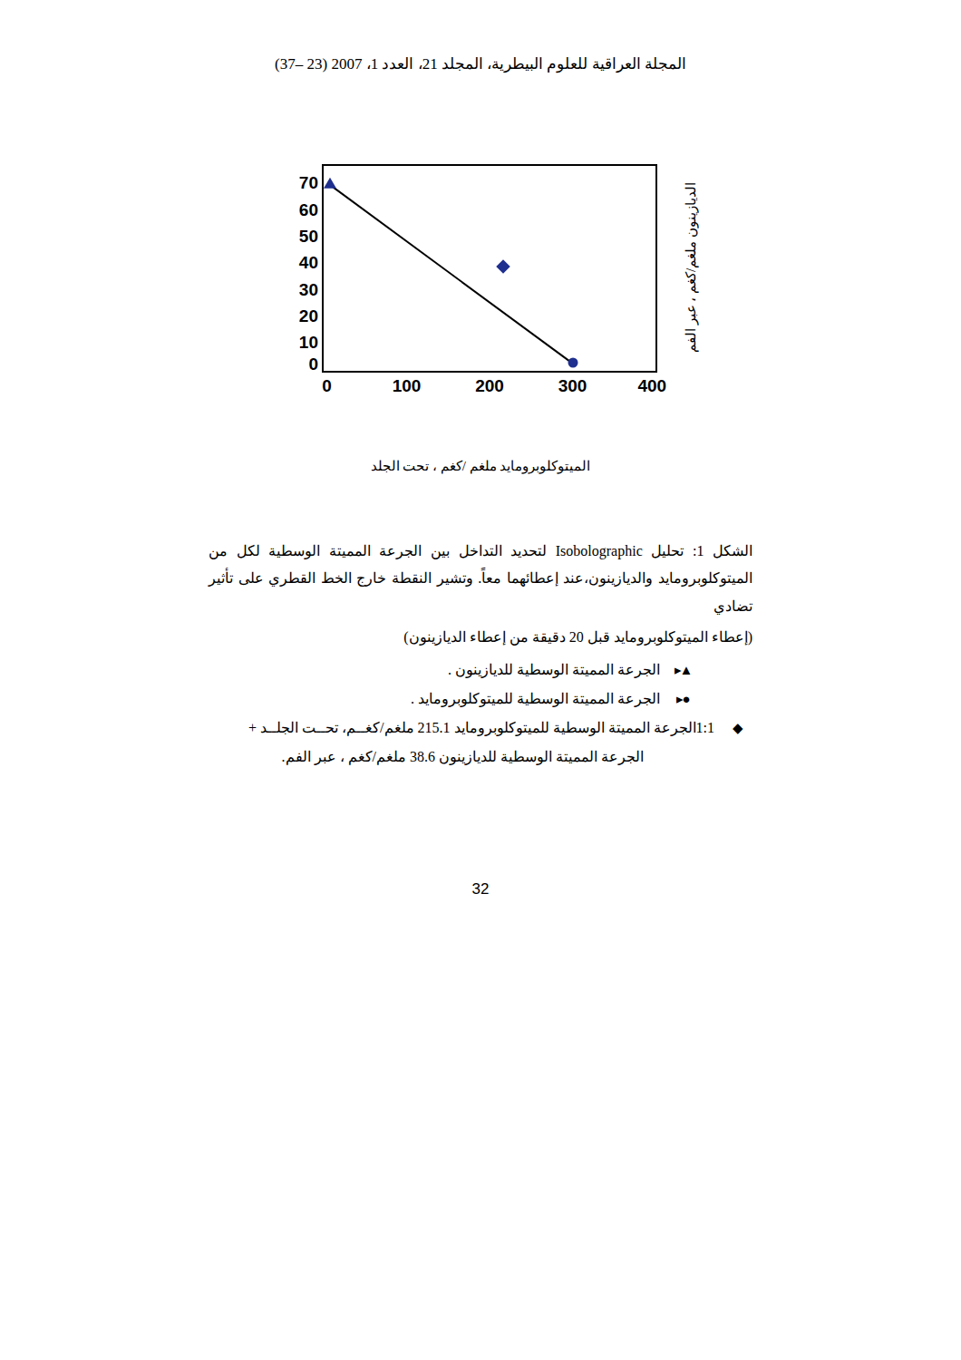المجلة العراقية للعلوم البيطرية، المجلد 21، العدد 1، 2007 (23 –37)
الديازينون ملغم/كغم ، عبر الفم
70 60 50 40 30 20 10 0 0 100 200 300 400
الميتوكلوبرومايد ملغم /كغم ، تحت الجلد
الشكل 1: تحليل Isobolographic لتحديد التداخل بين الجرعة المميتة الوسطية لكل من الميتوكلوبرومايد والديازينون،عند إعطائهما معاً. وتشير النقطة خارج الخط القطري على تأثير تضادي
(إعطاء الميتوكلوبرومايد قبل 20 دقيقة من إعطاء الديازينون)
▲▸ الجرعة المميتة الوسطية للديازينون .
●▸ الجرعة المميتة الوسطية للميتوكلوبرومايد .
◆ 1:1الجرعة المميتة الوسطية للميتوكلوبرومايد 215.1 ملغم/كغــم، تحــت الجلــد +
الجرعة المميتة الوسطية للديازينون 38.6 ملغم/كغم ، عبر الفم.
32